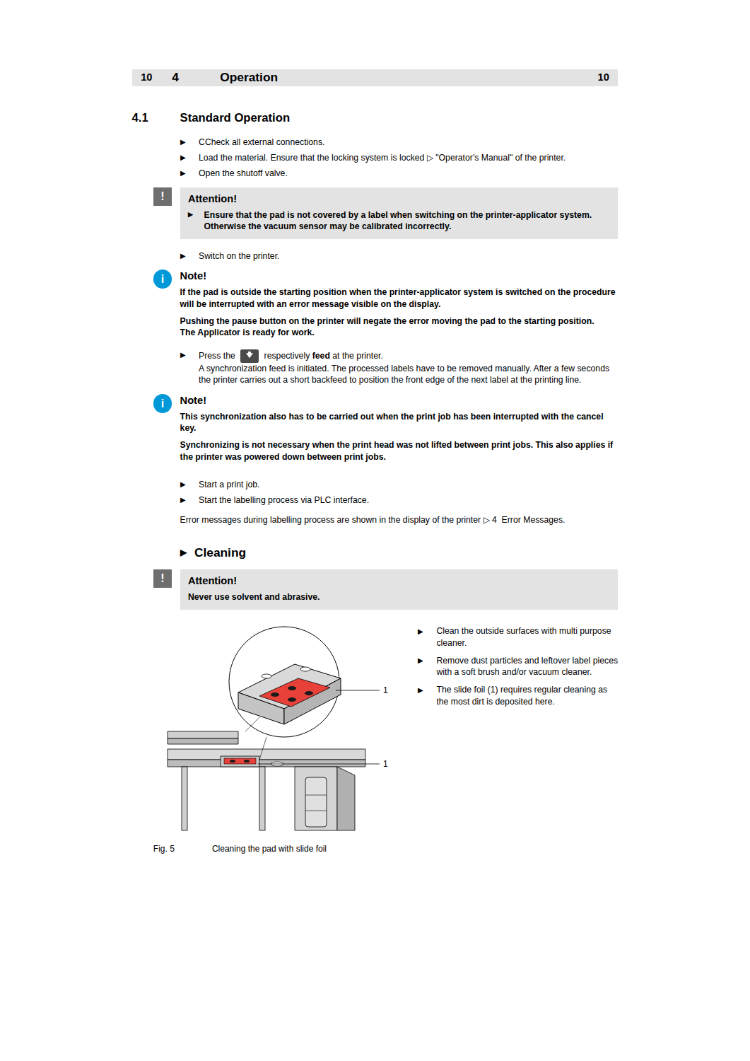10
4 Operation
10
4.1 Standard Operation
CCheck all external connections.
Load the material. Ensure that the locking system is locked ▷ "Operator's Manual" of the printer.
Open the shutoff valve.
!
Attention!
Ensure that the pad is not covered by a label when switching on the printer-applicator system.
Otherwise the vacuum sensor may be calibrated incorrectly.
Switch on the printer.
i
Note!
If the pad is outside the starting position when the printer-applicator system is switched on the procedure will be interrupted with an error message visible on the display.
Pushing the pause button on the printer will negate the error moving the pad to the starting position.
The Applicator is ready for work.
Press the respectively feed at the printer.
A synchronization feed is initiated. The processed labels have to be removed manually. After a few seconds the printer carries out a short backfeed to position the front edge of the next label at the printing line.
i
Note!
This synchronization also has to be carried out when the print job has been interrupted with the cancel key.
Synchronizing is not necessary when the print head was not lifted between print jobs. This also applies if the printer was powered down between print jobs.
Start a print job.
Start the labelling process via PLC interface.
Error messages during labelling process are shown in the display of the printer ▷ 4 Error Messages.
Cleaning
!
Attention!
Never use solvent and abrasive.
1 1
Clean the outside surfaces with multi purpose cleaner.
Remove dust particles and leftover label pieces with a soft brush and/or vacuum cleaner.
The slide foil (1) requires regular cleaning as the most dirt is deposited here.
Fig. 5 Cleaning the pad with slide foil